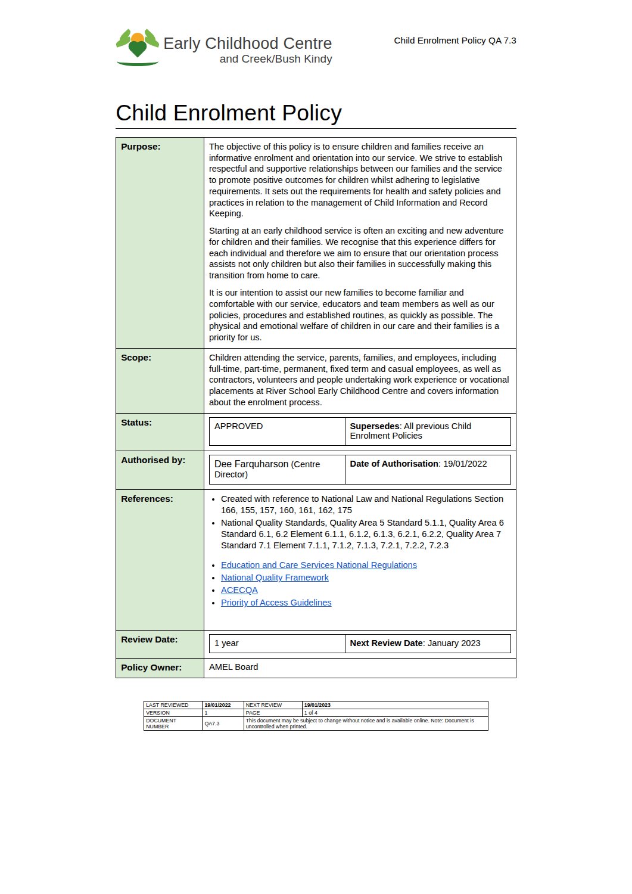Early Childhood Centre
and Creek/Bush Kindy
Child Enrolment Policy QA 7.3
Child Enrolment Policy
| Purpose: | The objective of this policy is to ensure children and families receive an informative enrolment and orientation into our service. We strive to establish respectful and supportive relationships between our families and the service to promote positive outcomes for children whilst adhering to legislative requirements. It sets out the requirements for health and safety policies and practices in relation to the management of Child Information and Record Keeping. Starting at an early childhood service is often an exciting and new adventure for children and their families. We recognise that this experience differs for each individual and therefore we aim to ensure that our orientation process assists not only children but also their families in successfully making this transition from home to care. It is our intention to assist our new families to become familiar and comfortable with our service, educators and team members as well as our policies, procedures and established routines, as quickly as possible. The physical and emotional welfare of children in our care and their families is a priority for us. |
| Scope: | Children attending the service, parents, families, and employees, including full-time, part-time, permanent, fixed term and casual employees, as well as contractors, volunteers and people undertaking work experience or vocational placements at River School Early Childhood Centre and covers information about the enrolment process. |
| Status: | / APPROVED / Supersedes : All previous Child Enrolment Policies / |
| Authorised by: | / Dee Farquharson (Centre Director) / Date of Authorisation : 19/01/2022 / |
| References: | Created with reference to National Law and National Regulations Section 166, 155, 157, 160, 161, 162, 175 National Quality Standards, Quality Area 5 Standard 5.1.1, Quality Area 6 Standard 6.1, 6.2 Element 6.1.1, 6.1.2, 6.1.3, 6.2.1, 6.2.2, Quality Area 7 Standard 7.1 Element 7.1.1, 7.1.2, 7.1.3, 7.2.1, 7.2.2, 7.2.3 Education and Care Services National Regulations National Quality Framework ACECQA Priority of Access Guidelines |
| Review Date: | / 1 year / Next Review Date : January 2023 / |
| Policy Owner: | AMEL Board |
| LAST REVIEWED | 19/01/2022 | NEXT REVIEW | 19/01/2023 |
| VERSION | 1 | PAGE | 1 of 4 |
| DOCUMENT NUMBER | QA7.3 | This document may be subject to change without notice and is available online. Note: Document is uncontrolled when printed. |